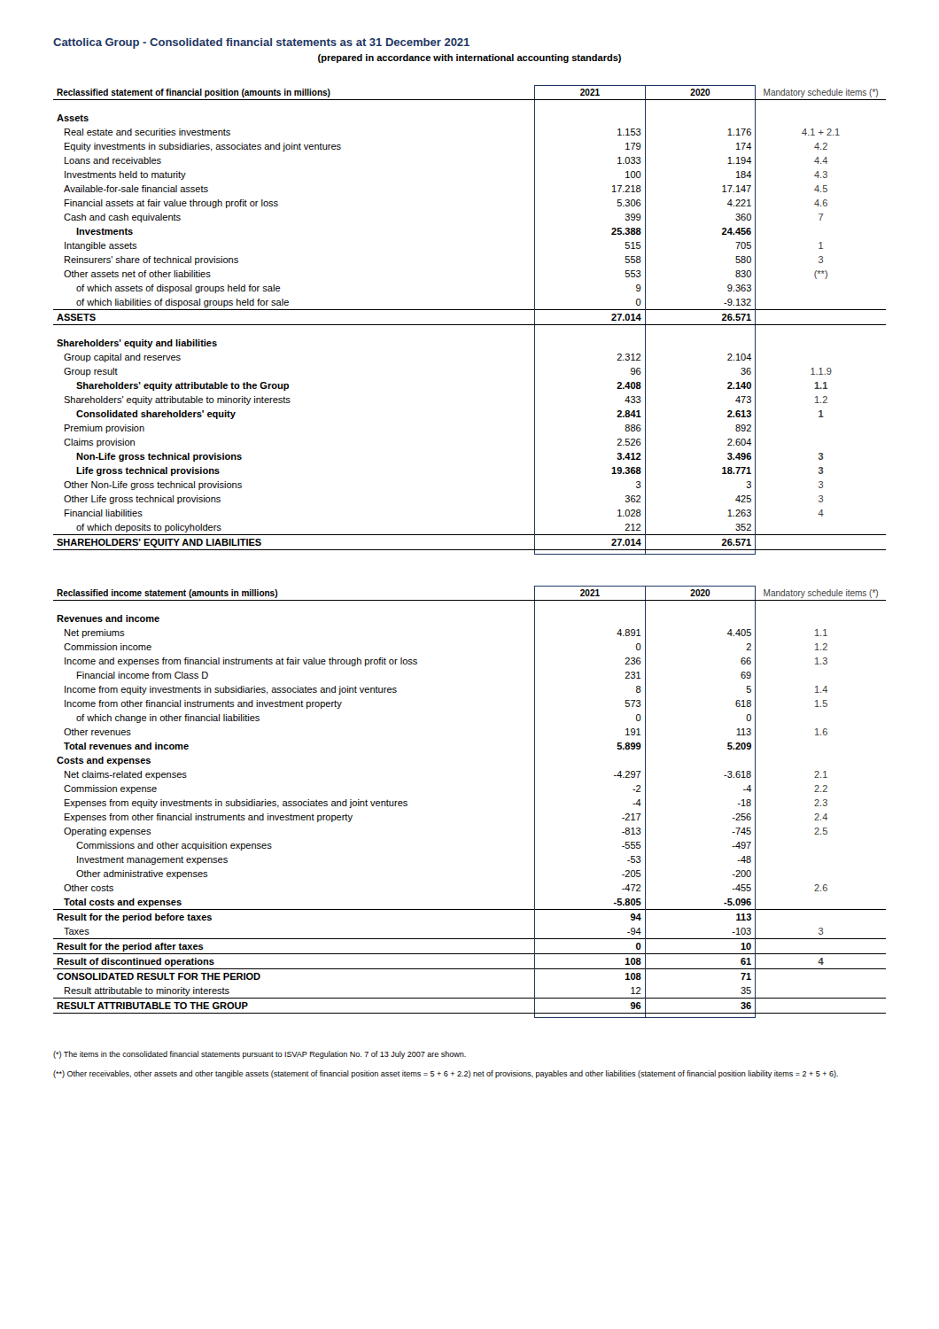Cattolica Group - Consolidated financial statements as at 31 December 2021
(prepared in accordance with international accounting standards)
| Reclassified statement of financial position (amounts in millions) | 2021 | 2020 | Mandatory schedule items (*) |
| --- | --- | --- | --- |
| Assets | | | |
| Real estate and securities investments | 1.153 | 1.176 | 4.1 + 2.1 |
| Equity investments in subsidiaries, associates and joint ventures | 179 | 174 | 4.2 |
| Loans and receivables | 1.033 | 1.194 | 4.4 |
| Investments held to maturity | 100 | 184 | 4.3 |
| Available-for-sale financial assets | 17.218 | 17.147 | 4.5 |
| Financial assets at fair value through profit or loss | 5.306 | 4.221 | 4.6 |
| Cash and cash equivalents | 399 | 360 | 7 |
| Investments | 25.388 | 24.456 | |
| Intangible assets | 515 | 705 | 1 |
| Reinsurers' share of technical provisions | 558 | 580 | 3 |
| Other assets net of other liabilities | 553 | 830 | (**) |
| of which assets of disposal groups held for sale | 9 | 9.363 | |
| of which liabilities of disposal groups held for sale | 0 | -9.132 | |
| ASSETS | 27.014 | 26.571 | |
| Shareholders' equity and liabilities | | | |
| Group capital and reserves | 2.312 | 2.104 | |
| Group result | 96 | 36 | 1.1.9 |
| Shareholders' equity attributable to the Group | 2.408 | 2.140 | 1.1 |
| Shareholders' equity attributable to minority interests | 433 | 473 | 1.2 |
| Consolidated shareholders' equity | 2.841 | 2.613 | 1 |
| Premium provision | 886 | 892 | |
| Claims provision | 2.526 | 2.604 | |
| Non-Life gross technical provisions | 3.412 | 3.496 | 3 |
| Life gross technical provisions | 19.368 | 18.771 | 3 |
| Other Non-Life gross technical provisions | 3 | 3 | 3 |
| Other Life gross technical provisions | 362 | 425 | 3 |
| Financial liabilities | 1.028 | 1.263 | 4 |
| of which deposits to policyholders | 212 | 352 | |
| SHAREHOLDERS' EQUITY AND LIABILITIES | 27.014 | 26.571 | |
| Reclassified income statement (amounts in millions) | 2021 | 2020 | Mandatory schedule items (*) |
| --- | --- | --- | --- |
| Revenues and income | | | |
| Net premiums | 4.891 | 4.405 | 1.1 |
| Commission income | 0 | 2 | 1.2 |
| Income and expenses from financial instruments at fair value through profit or loss | 236 | 66 | 1.3 |
| Financial income from Class D | 231 | 69 | |
| Income from equity investments in subsidiaries, associates and joint ventures | 8 | 5 | 1.4 |
| Income from other financial instruments and investment property | 573 | 618 | 1.5 |
| of which change in other financial liabilities | 0 | 0 | |
| Other revenues | 191 | 113 | 1.6 |
| Total revenues and income | 5.899 | 5.209 | |
| Costs and expenses | | | |
| Net claims-related expenses | -4.297 | -3.618 | 2.1 |
| Commission expense | -2 | -4 | 2.2 |
| Expenses from equity investments in subsidiaries, associates and joint ventures | -4 | -18 | 2.3 |
| Expenses from other financial instruments and investment property | -217 | -256 | 2.4 |
| Operating expenses | -813 | -745 | 2.5 |
| Commissions and other acquisition expenses | -555 | -497 | |
| Investment management expenses | -53 | -48 | |
| Other administrative expenses | -205 | -200 | |
| Other costs | -472 | -455 | 2.6 |
| Total costs and expenses | -5.805 | -5.096 | |
| Result for the period before taxes | 94 | 113 | |
| Taxes | -94 | -103 | 3 |
| Result for the period after taxes | 0 | 10 | |
| Result of discontinued operations | 108 | 61 | 4 |
| CONSOLIDATED RESULT FOR THE PERIOD | 108 | 71 | |
| Result attributable to minority interests | 12 | 35 | |
| RESULT ATTRIBUTABLE TO THE GROUP | 96 | 36 | |
(*) The items in the consolidated financial statements pursuant to ISVAP Regulation No. 7 of 13 July 2007 are shown.
(**) Other receivables, other assets and other tangible assets (statement of financial position asset items = 5 + 6 + 2.2) net of provisions, payables and other liabilities (statement of financial position liability items = 2 + 5 + 6).